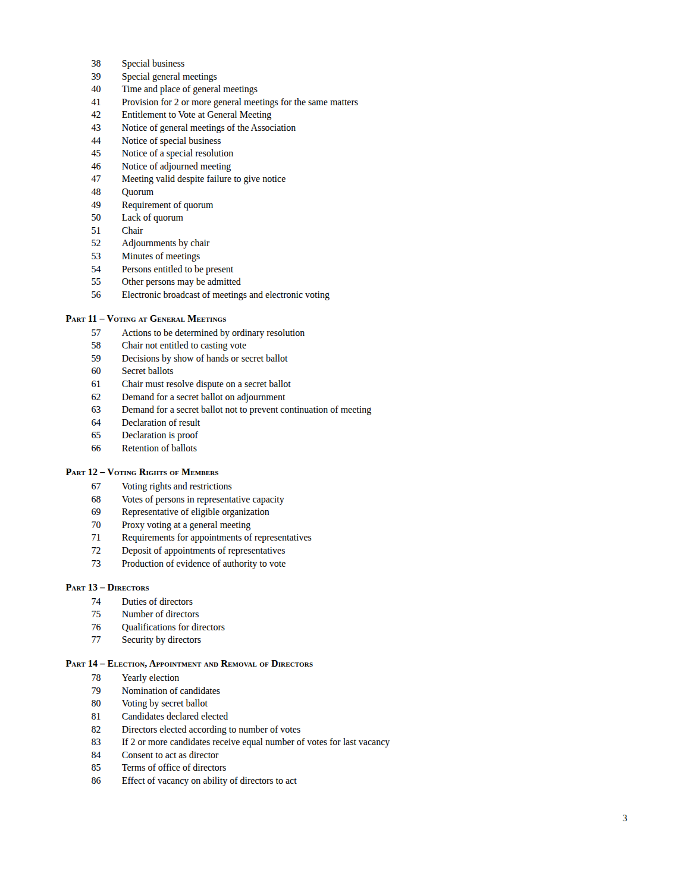38 Special business
39 Special general meetings
40 Time and place of general meetings
41 Provision for 2 or more general meetings for the same matters
42 Entitlement to Vote at General Meeting
43 Notice of general meetings of the Association
44 Notice of special business
45 Notice of a special resolution
46 Notice of adjourned meeting
47 Meeting valid despite failure to give notice
48 Quorum
49 Requirement of quorum
50 Lack of quorum
51 Chair
52 Adjournments by chair
53 Minutes of meetings
54 Persons entitled to be present
55 Other persons may be admitted
56 Electronic broadcast of meetings and electronic voting
Part 11 – Voting at General Meetings
57 Actions to be determined by ordinary resolution
58 Chair not entitled to casting vote
59 Decisions by show of hands or secret ballot
60 Secret ballots
61 Chair must resolve dispute on a secret ballot
62 Demand for a secret ballot on adjournment
63 Demand for a secret ballot not to prevent continuation of meeting
64 Declaration of result
65 Declaration is proof
66 Retention of ballots
Part 12 – Voting Rights of Members
67 Voting rights and restrictions
68 Votes of persons in representative capacity
69 Representative of eligible organization
70 Proxy voting at a general meeting
71 Requirements for appointments of representatives
72 Deposit of appointments of representatives
73 Production of evidence of authority to vote
Part 13 – Directors
74 Duties of directors
75 Number of directors
76 Qualifications for directors
77 Security by directors
Part 14 – Election, Appointment and Removal of Directors
78 Yearly election
79 Nomination of candidates
80 Voting by secret ballot
81 Candidates declared elected
82 Directors elected according to number of votes
83 If 2 or more candidates receive equal number of votes for last vacancy
84 Consent to act as director
85 Terms of office of directors
86 Effect of vacancy on ability of directors to act
3